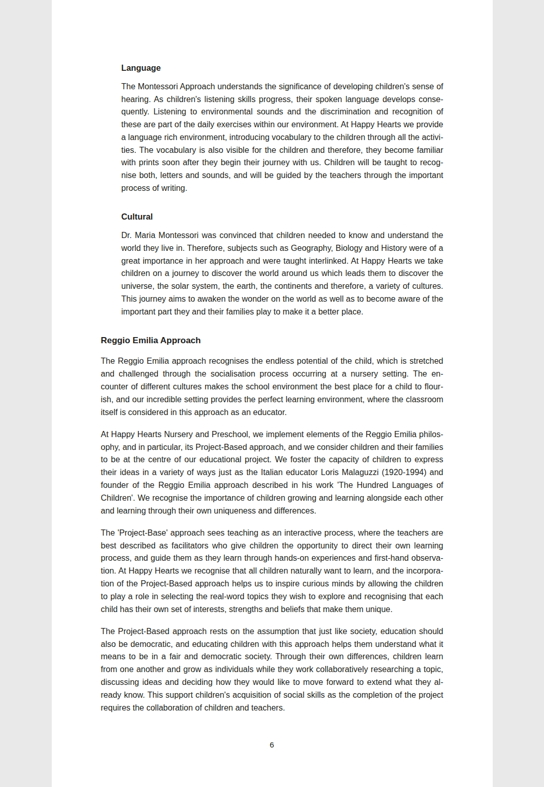Language
The Montessori Approach understands the significance of developing children's sense of hearing. As children's listening skills progress, their spoken language develops consequently. Listening to environmental sounds and the discrimination and recognition of these are part of the daily exercises within our environment. At Happy Hearts we provide a language rich environment, introducing vocabulary to the children through all the activities. The vocabulary is also visible for the children and therefore, they become familiar with prints soon after they begin their journey with us. Children will be taught to recognise both, letters and sounds, and will be guided by the teachers through the important process of writing.
Cultural
Dr. Maria Montessori was convinced that children needed to know and understand the world they live in. Therefore, subjects such as Geography, Biology and History were of a great importance in her approach and were taught interlinked. At Happy Hearts we take children on a journey to discover the world around us which leads them to discover the universe, the solar system, the earth, the continents and therefore, a variety of cultures. This journey aims to awaken the wonder on the world as well as to become aware of the important part they and their families play to make it a better place.
Reggio Emilia Approach
The Reggio Emilia approach recognises the endless potential of the child, which is stretched and challenged through the socialisation process occurring at a nursery setting. The encounter of different cultures makes the school environment the best place for a child to flourish, and our incredible setting provides the perfect learning environment, where the classroom itself is considered in this approach as an educator.
At Happy Hearts Nursery and Preschool, we implement elements of the Reggio Emilia philosophy, and in particular, its Project-Based approach, and we consider children and their families to be at the centre of our educational project. We foster the capacity of children to express their ideas in a variety of ways just as the Italian educator Loris Malaguzzi (1920-1994) and founder of the Reggio Emilia approach described in his work 'The Hundred Languages of Children'. We recognise the importance of children growing and learning alongside each other and learning through their own uniqueness and differences.
The 'Project-Base' approach sees teaching as an interactive process, where the teachers are best described as facilitators who give children the opportunity to direct their own learning process, and guide them as they learn through hands-on experiences and first-hand observation. At Happy Hearts we recognise that all children naturally want to learn, and the incorporation of the Project-Based approach helps us to inspire curious minds by allowing the children to play a role in selecting the real-word topics they wish to explore and recognising that each child has their own set of interests, strengths and beliefs that make them unique.
The Project-Based approach rests on the assumption that just like society, education should also be democratic, and educating children with this approach helps them understand what it means to be in a fair and democratic society. Through their own differences, children learn from one another and grow as individuals while they work collaboratively researching a topic, discussing ideas and deciding how they would like to move forward to extend what they already know. This support children's acquisition of social skills as the completion of the project requires the collaboration of children and teachers.
6